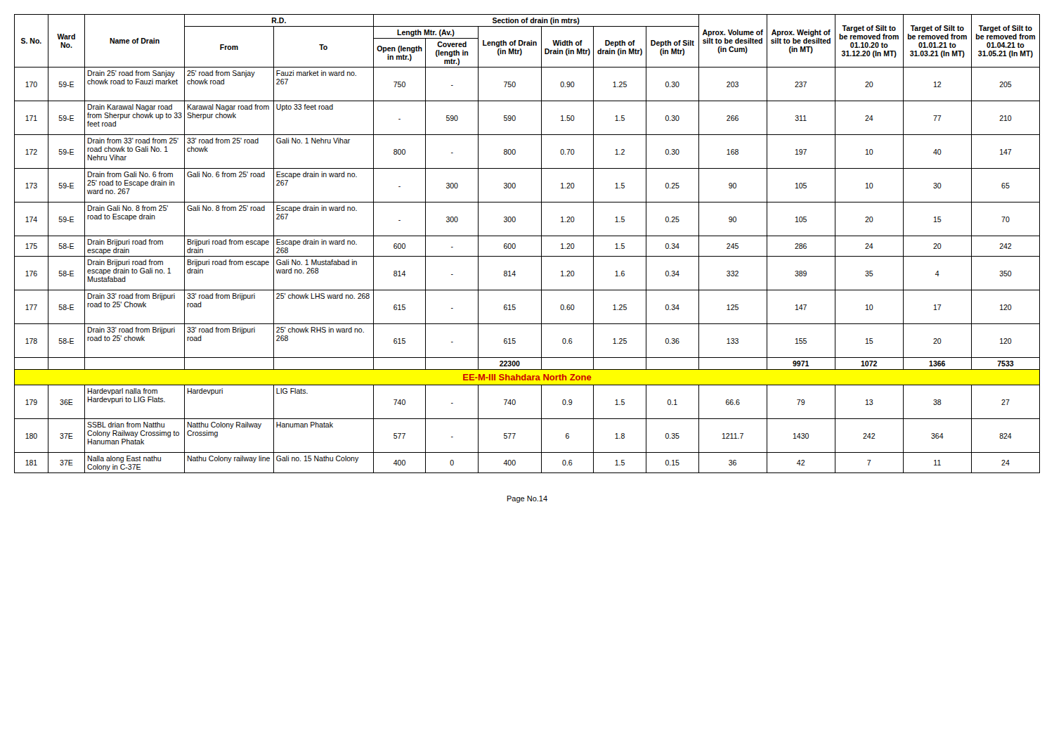| S. No. | Ward No. | Name of Drain | R.D. | Section of drain (in mtrs) | Aprox. Volume of silt to be desilted (in Cum) | Aprox. Weight of silt to be desilted (in MT) | Target of Silt to be removed from 01.10.20 to 31.12.20 (In MT) | Target of Silt to be removed from 01.01.21 to 31.03.21 (In MT) | Target of Silt to be removed from 01.04.21 to 31.05.21 (In MT) |
| --- | --- | --- | --- | --- | --- | --- | --- | --- | --- |
| From | To | Length Mtr. (Av.) | Length of Drain (in Mtr) | Width of Drain (in Mtr) | Depth of drain (in Mtr) | Depth of Silt (in Mtr) |
| Open (length in mtr.) | Covered (length in mtr.) |
| 170 | 59-E | Drain 25' road from Sanjay chowk road to Fauzi market | 25' road from Sanjay chowk road | Fauzi market in ward no. 267 | 750 | - | 750 | 0.90 | 1.25 | 0.30 | 203 | 237 | 20 | 12 | 205 |
| 171 | 59-E | Drain Karawal Nagar road from Sherpur chowk up to 33 feet road | Karawal Nagar road from Sherpur chowk | Upto 33 feet road | - | 590 | 590 | 1.50 | 1.5 | 0.30 | 266 | 311 | 24 | 77 | 210 |
| 172 | 59-E | Drain from 33' road from 25' road chowk to Gali No. 1 Nehru Vihar | 33' road from 25' road chowk | Gali No. 1 Nehru Vihar | 800 | - | 800 | 0.70 | 1.2 | 0.30 | 168 | 197 | 10 | 40 | 147 |
| 173 | 59-E | Drain from Gali No. 6 from 25' road to Escape drain in ward no. 267 | Gali No. 6 from 25' road | Escape drain in ward no. 267 | - | 300 | 300 | 1.20 | 1.5 | 0.25 | 90 | 105 | 10 | 30 | 65 |
| 174 | 59-E | Drain Gali No. 8 from 25' road to Escape drain | Gali No. 8 from 25' road | Escape drain in ward no. 267 | - | 300 | 300 | 1.20 | 1.5 | 0.25 | 90 | 105 | 20 | 15 | 70 |
| 175 | 58-E | Drain Brijpuri road from escape drain | Brijpuri road from escape drain | Escape drain in ward no. 268 | 600 | - | 600 | 1.20 | 1.5 | 0.34 | 245 | 286 | 24 | 20 | 242 |
| 176 | 58-E | Drain Brijpuri road from escape drain to Gali no. 1 Mustafabad | Brijpuri road from escape drain | Gali No. 1 Mustafabad in ward no. 268 | 814 | - | 814 | 1.20 | 1.6 | 0.34 | 332 | 389 | 35 | 4 | 350 |
| 177 | 58-E | Drain 33' road from Brijpuri road to 25' Chowk | 33' road from Brijpuri road | 25' chowk LHS ward no. 268 | 615 | - | 615 | 0.60 | 1.25 | 0.34 | 125 | 147 | 10 | 17 | 120 |
| 178 | 58-E | Drain 33' road from Brijpuri road to 25' chowk | 33' road from Brijpuri road | 25' chowk RHS in ward no. 268 | 615 | - | 615 | 0.6 | 1.25 | 0.36 | 133 | 155 | 15 | 20 | 120 |
| | | | | | | | 22300 | | | | | 9971 | 1072 | 1366 | 7533 |
| EE-M-III Shahdara North Zone |
| 179 | 36E | Hardevparl nalla from Hardevpuri to LIG Flats. | Hardevpuri | LIG Flats. | 740 | - | 740 | 0.9 | 1.5 | 0.1 | 66.6 | 79 | 13 | 38 | 27 |
| 180 | 37E | SSBL drian from Natthu Colony Railway Crossimg to Hanuman Phatak | Natthu Colony Railway Crossimg | Hanuman Phatak | 577 | - | 577 | 6 | 1.8 | 0.35 | 1211.7 | 1430 | 242 | 364 | 824 |
| 181 | 37E | Nalla along East nathu Colony in C-37E | Nathu Colony railway line | Gali no. 15 Nathu Colony | 400 | 0 | 400 | 0.6 | 1.5 | 0.15 | 36 | 42 | 7 | 11 | 24 |
Page No.14